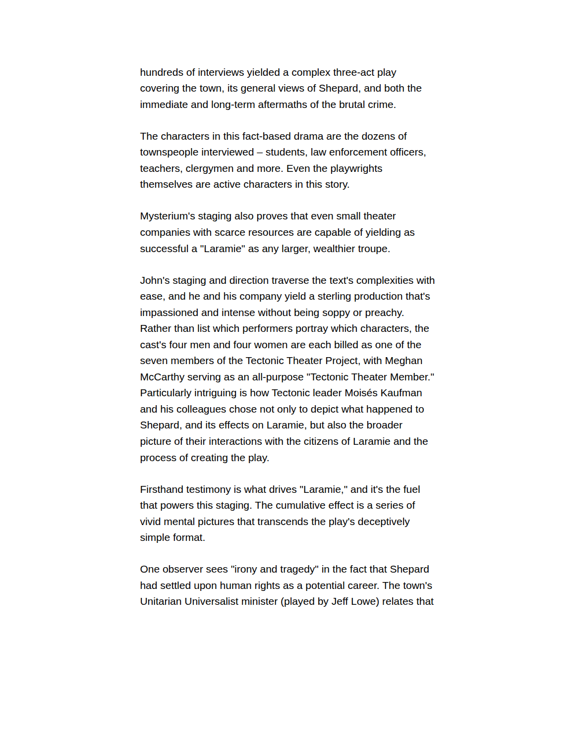hundreds of interviews yielded a complex three-act play covering the town, its general views of Shepard, and both the immediate and long-term aftermaths of the brutal crime.
The characters in this fact-based drama are the dozens of townspeople interviewed – students, law enforcement officers, teachers, clergymen and more. Even the playwrights themselves are active characters in this story.
Mysterium's staging also proves that even small theater companies with scarce resources are capable of yielding as successful a "Laramie" as any larger, wealthier troupe.
John's staging and direction traverse the text's complexities with ease, and he and his company yield a sterling production that's impassioned and intense without being soppy or preachy. Rather than list which performers portray which characters, the cast's four men and four women are each billed as one of the seven members of the Tectonic Theater Project, with Meghan McCarthy serving as an all-purpose "Tectonic Theater Member." Particularly intriguing is how Tectonic leader Moisés Kaufman and his colleagues chose not only to depict what happened to Shepard, and its effects on Laramie, but also the broader picture of their interactions with the citizens of Laramie and the process of creating the play.
Firsthand testimony is what drives "Laramie," and it's the fuel that powers this staging. The cumulative effect is a series of vivid mental pictures that transcends the play's deceptively simple format.
One observer sees "irony and tragedy" in the fact that Shepard had settled upon human rights as a potential career. The town's Unitarian Universalist minister (played by Jeff Lowe) relates that